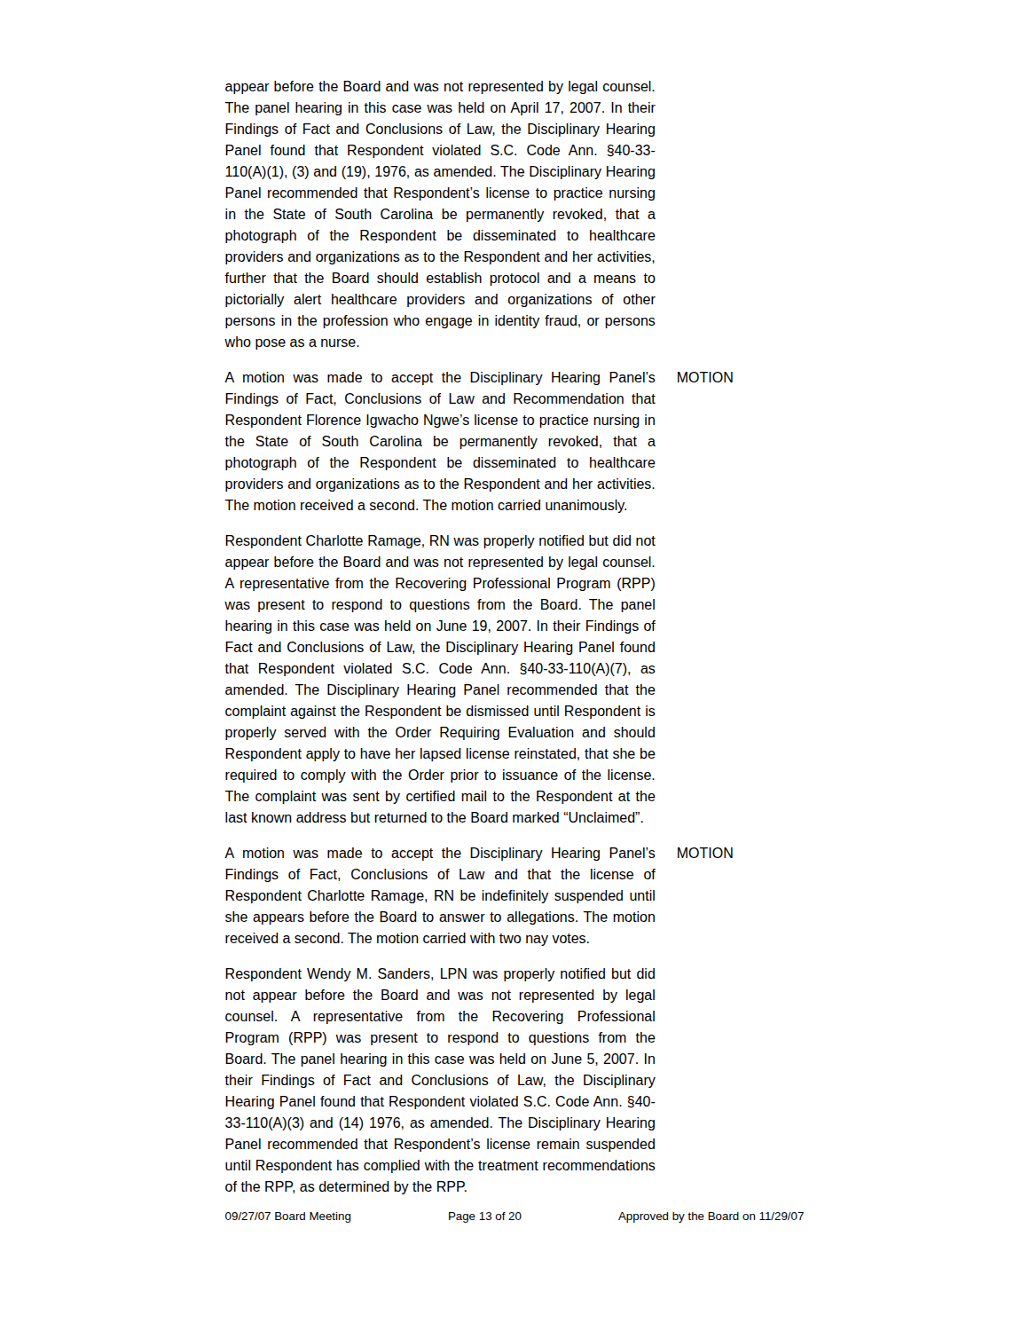appear before the Board and was not represented by legal counsel. The panel hearing in this case was held on April 17, 2007. In their Findings of Fact and Conclusions of Law, the Disciplinary Hearing Panel found that Respondent violated S.C. Code Ann. §40-33-110(A)(1), (3) and (19), 1976, as amended. The Disciplinary Hearing Panel recommended that Respondent’s license to practice nursing in the State of South Carolina be permanently revoked, that a photograph of the Respondent be disseminated to healthcare providers and organizations as to the Respondent and her activities, further that the Board should establish protocol and a means to pictorially alert healthcare providers and organizations of other persons in the profession who engage in identity fraud, or persons who pose as a nurse.
A motion was made to accept the Disciplinary Hearing Panel’s Findings of Fact, Conclusions of Law and Recommendation that Respondent Florence Igwacho Ngwe’s license to practice nursing in the State of South Carolina be permanently revoked, that a photograph of the Respondent be disseminated to healthcare providers and organizations as to the Respondent and her activities. The motion received a second. The motion carried unanimously.
MOTION
Respondent Charlotte Ramage, RN was properly notified but did not appear before the Board and was not represented by legal counsel. A representative from the Recovering Professional Program (RPP) was present to respond to questions from the Board. The panel hearing in this case was held on June 19, 2007. In their Findings of Fact and Conclusions of Law, the Disciplinary Hearing Panel found that Respondent violated S.C. Code Ann. §40-33-110(A)(7), as amended. The Disciplinary Hearing Panel recommended that the complaint against the Respondent be dismissed until Respondent is properly served with the Order Requiring Evaluation and should Respondent apply to have her lapsed license reinstated, that she be required to comply with the Order prior to issuance of the license. The complaint was sent by certified mail to the Respondent at the last known address but returned to the Board marked “Unclaimed”.
A motion was made to accept the Disciplinary Hearing Panel’s Findings of Fact, Conclusions of Law and that the license of Respondent Charlotte Ramage, RN be indefinitely suspended until she appears before the Board to answer to allegations. The motion received a second. The motion carried with two nay votes.
MOTION
Respondent Wendy M. Sanders, LPN was properly notified but did not appear before the Board and was not represented by legal counsel. A representative from the Recovering Professional Program (RPP) was present to respond to questions from the Board. The panel hearing in this case was held on June 5, 2007. In their Findings of Fact and Conclusions of Law, the Disciplinary Hearing Panel found that Respondent violated S.C. Code Ann. §40-33-110(A)(3) and (14) 1976, as amended. The Disciplinary Hearing Panel recommended that Respondent’s license remain suspended until Respondent has complied with the treatment recommendations of the RPP, as determined by the RPP.
09/27/07 Board Meeting
Page 13 of 20
Approved by the Board on 11/29/07